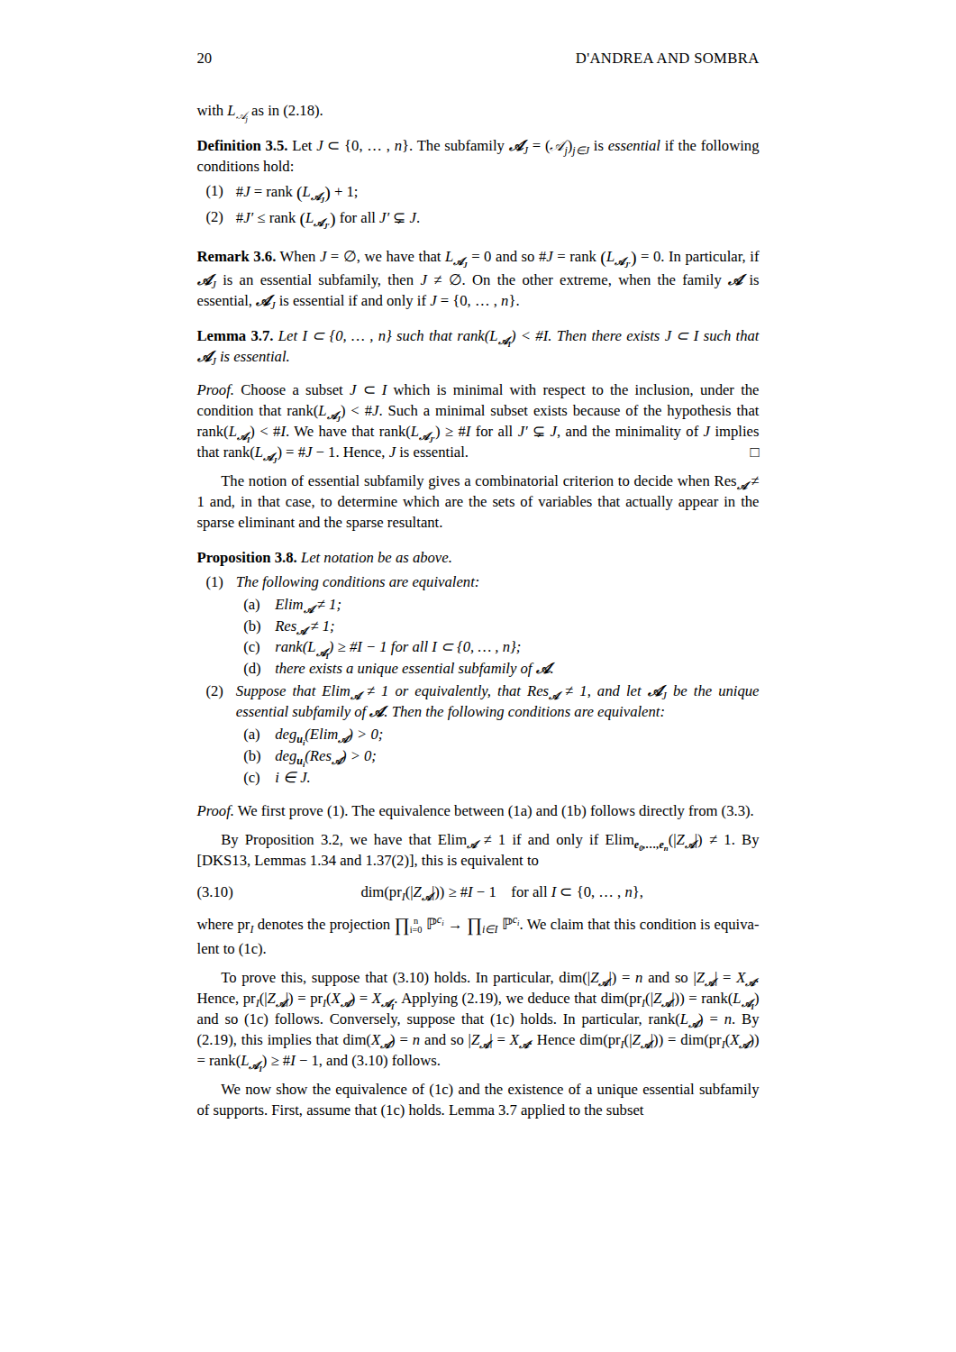20 D'ANDREA AND SOMBRA
with L𝒜j as in (2.18).
Definition 3.5. Let J ⊂ {0, … , n}. The subfamily 𝒜J = (𝒜j)j∈J is essential if the following conditions hold:
(1) #J = rank (L𝒜J) + 1;
(2) #J′ ≤ rank (L𝒜J′) for all J′ ⊊ J.
Remark 3.6. When J = ∅, we have that L𝒜J = 0 and so #J = rank (L𝒜J′) = 0. In particular, if 𝒜J is an essential subfamily, then J ≠ ∅. On the other extreme, when the family 𝒜 is essential, 𝒜J is essential if and only if J = {0, … , n}.
Lemma 3.7. Let I ⊂ {0, … , n} such that rank(L𝒜I) < #I. Then there exists J ⊂ I such that 𝒜J is essential.
Proof. Choose a subset J ⊂ I which is minimal with respect to the inclusion, under the condition that rank(L𝒜J) < #J. Such a minimal subset exists because of the hypothesis that rank(L𝒜I) < #I. We have that rank(L𝒜J′) ≥ #I for all J′ ⊊ J, and the minimality of J implies that rank(L𝒜J) = #J − 1. Hence, J is essential. □
The notion of essential subfamily gives a combinatorial criterion to decide when Res𝒜 ≠ 1 and, in that case, to determine which are the sets of variables that actually appear in the sparse eliminant and the sparse resultant.
Proposition 3.8. Let notation be as above.
(1) The following conditions are equivalent:
(a) Elim𝒜 ≠ 1;
(b) Res𝒜 ≠ 1;
(c) rank(L𝒜I) ≥ #I − 1 for all I ⊂ {0, … , n};
(d) there exists a unique essential subfamily of 𝒜.
(2) Suppose that Elim𝒜 ≠ 1 or equivalently, that Res𝒜 ≠ 1, and let 𝒜J be the unique essential subfamily of 𝒜. Then the following conditions are equivalent:
(a) degui(Elim𝒜) > 0;
(b) degui(Res𝒜) > 0;
(c) i ∈ J.
Proof. We first prove (1). The equivalence between (1a) and (1b) follows directly from (3.3).
By Proposition 3.2, we have that Elim𝒜 ≠ 1 if and only if Elime0,…,en(|Z𝒜|) ≠ 1. By [DKS13, Lemmas 1.34 and 1.37(2)], this is equivalent to
(3.10) dim(prI(|Z𝒜|)) ≥ #I − 1 for all I ⊂ {0, … , n},
where prI denotes the projection ∏ni=0 ℙci → ∏i∈I ℙci. We claim that this condition is equivalent to (1c).
To prove this, suppose that (3.10) holds. In particular, dim(|Z𝒜|) = n and so |Z𝒜| = X𝒜. Hence, prI(|Z𝒜|) = prI(X𝒜) = X𝒜I. Applying (2.19), we deduce that dim(prI(|Z𝒜|)) = rank(L𝒜I) and so (1c) follows. Conversely, suppose that (1c) holds. In particular, rank(L𝒜) = n. By (2.19), this implies that dim(X𝒜) = n and so |Z𝒜| = X𝒜. Hence dim(prI(|Z𝒜|)) = dim(prI(X𝒜)) = rank(L𝒜I) ≥ #I − 1, and (3.10) follows.
We now show the equivalence of (1c) and the existence of a unique essential subfamily of supports. First, assume that (1c) holds. Lemma 3.7 applied to the subset